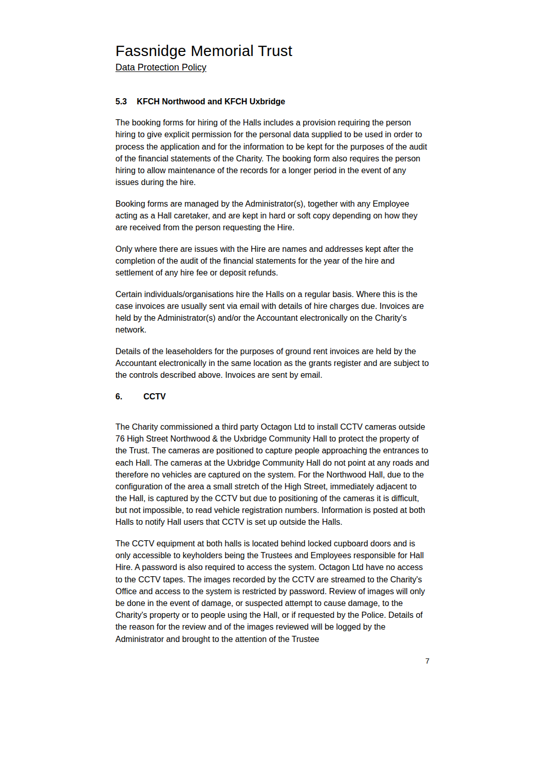Fassnidge Memorial Trust
Data Protection Policy
5.3 KFCH Northwood and KFCH Uxbridge
The booking forms for hiring of the Halls includes a provision requiring the person hiring to give explicit permission for the personal data supplied to be used in order to process the application and for the information to be kept for the purposes of the audit of the financial statements of the Charity. The booking form also requires the person hiring to allow maintenance of the records for a longer period in the event of any issues during the hire.
Booking forms are managed by the Administrator(s), together with any Employee acting as a Hall caretaker, and are kept in hard or soft copy depending on how they are received from the person requesting the Hire.
Only where there are issues with the Hire are names and addresses kept after the completion of the audit of the financial statements for the year of the hire and settlement of any hire fee or deposit refunds.
Certain individuals/organisations hire the Halls on a regular basis. Where this is the case invoices are usually sent via email with details of hire charges due. Invoices are held by the Administrator(s) and/or the Accountant electronically on the Charity's network.
Details of the leaseholders for the purposes of ground rent invoices are held by the Accountant electronically in the same location as the grants register and are subject to the controls described above. Invoices are sent by email.
6. CCTV
The Charity commissioned a third party Octagon Ltd to install CCTV cameras outside 76 High Street Northwood & the Uxbridge Community Hall to protect the property of the Trust. The cameras are positioned to capture people approaching the entrances to each Hall. The cameras at the Uxbridge Community Hall do not point at any roads and therefore no vehicles are captured on the system. For the Northwood Hall, due to the configuration of the area a small stretch of the High Street, immediately adjacent to the Hall, is captured by the CCTV but due to positioning of the cameras it is difficult, but not impossible, to read vehicle registration numbers. Information is posted at both Halls to notify Hall users that CCTV is set up outside the Halls.
The CCTV equipment at both halls is located behind locked cupboard doors and is only accessible to keyholders being the Trustees and Employees responsible for Hall Hire. A password is also required to access the system. Octagon Ltd have no access to the CCTV tapes. The images recorded by the CCTV are streamed to the Charity's Office and access to the system is restricted by password. Review of images will only be done in the event of damage, or suspected attempt to cause damage, to the Charity's property or to people using the Hall, or if requested by the Police. Details of the reason for the review and of the images reviewed will be logged by the Administrator and brought to the attention of the Trustee
7